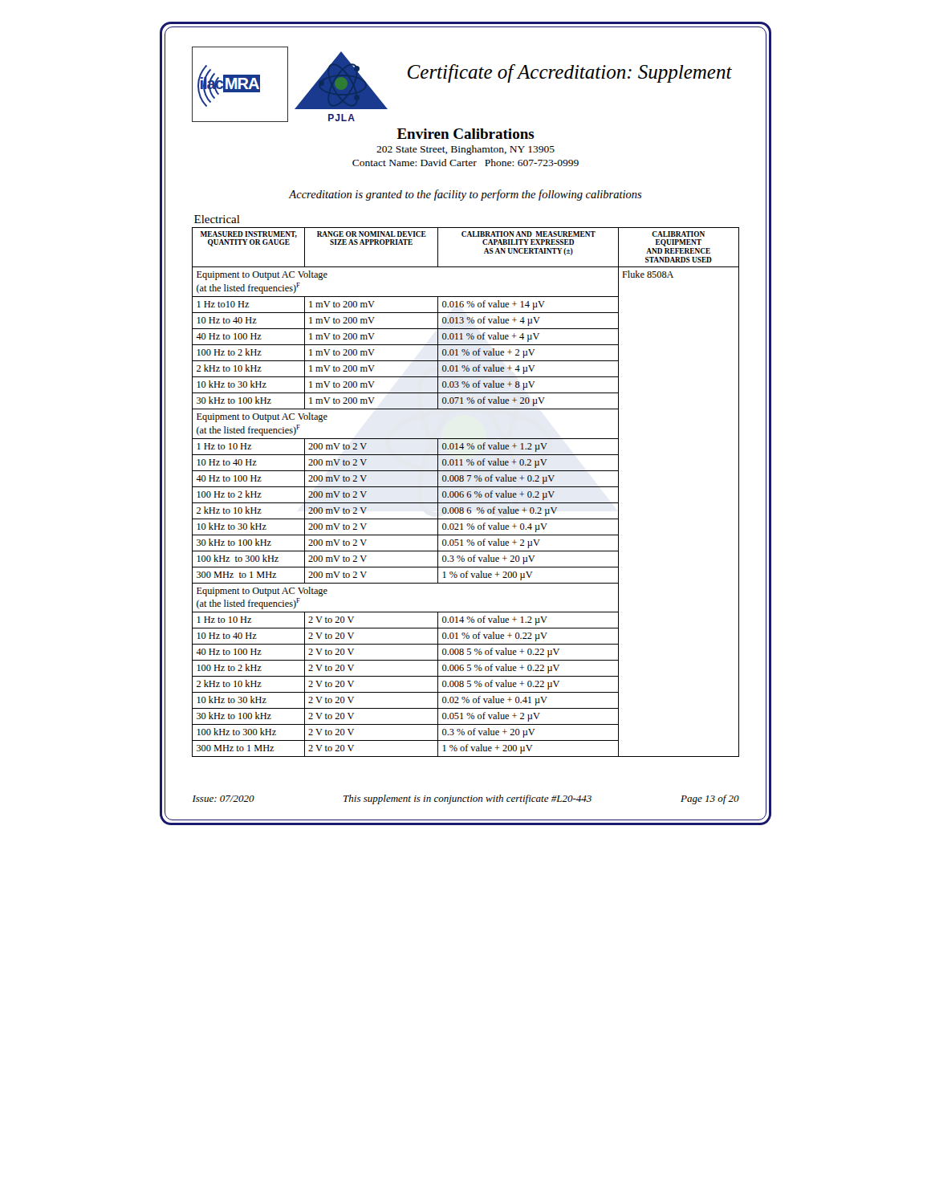ilacMRA
PJLA
Certificate of Accreditation: Supplement
Enviren Calibrations
202 State Street, Binghamton, NY 13905
Contact Name: David Carter Phone: 607-723-0999
Accreditation is granted to the facility to perform the following calibrations
Electrical
| MEASURED INSTRUMENT, QUANTITY OR GAUGE | RANGE OR NOMINAL DEVICE SIZE AS APPROPRIATE | CALIBRATION AND MEASUREMENT CAPABILITY EXPRESSED AS AN UNCERTAINTY (±) | CALIBRATION EQUIPMENT AND REFERENCE STANDARDS USED |
| --- | --- | --- | --- |
| Equipment to Output AC Voltage (at the listed frequencies) F | Fluke 8508A |
| 1 Hz to10 Hz | 1 mV to 200 mV | 0.016 % of value + 14 µV |
| 10 Hz to 40 Hz | 1 mV to 200 mV | 0.013 % of value + 4 µV |
| 40 Hz to 100 Hz | 1 mV to 200 mV | 0.011 % of value + 4 µV |
| 100 Hz to 2 kHz | 1 mV to 200 mV | 0.01 % of value + 2 µV |
| 2 kHz to 10 kHz | 1 mV to 200 mV | 0.01 % of value + 4 µV |
| 10 kHz to 30 kHz | 1 mV to 200 mV | 0.03 % of value + 8 µV |
| 30 kHz to 100 kHz | 1 mV to 200 mV | 0.071 % of value + 20 µV |
| Equipment to Output AC Voltage (at the listed frequencies) F |
| 1 Hz to 10 Hz | 200 mV to 2 V | 0.014 % of value + 1.2 µV |
| 10 Hz to 40 Hz | 200 mV to 2 V | 0.011 % of value + 0.2 µV |
| 40 Hz to 100 Hz | 200 mV to 2 V | 0.008 7 % of value + 0.2 µV |
| 100 Hz to 2 kHz | 200 mV to 2 V | 0.006 6 % of value + 0.2 µV |
| 2 kHz to 10 kHz | 200 mV to 2 V | 0.008 6 % of value + 0.2 µV |
| 10 kHz to 30 kHz | 200 mV to 2 V | 0.021 % of value + 0.4 µV |
| 30 kHz to 100 kHz | 200 mV to 2 V | 0.051 % of value + 2 µV |
| 100 kHz to 300 kHz | 200 mV to 2 V | 0.3 % of value + 20 µV |
| 300 MHz to 1 MHz | 200 mV to 2 V | 1 % of value + 200 µV |
| Equipment to Output AC Voltage (at the listed frequencies) F |
| 1 Hz to 10 Hz | 2 V to 20 V | 0.014 % of value + 1.2 µV |
| 10 Hz to 40 Hz | 2 V to 20 V | 0.01 % of value + 0.22 µV |
| 40 Hz to 100 Hz | 2 V to 20 V | 0.008 5 % of value + 0.22 µV |
| 100 Hz to 2 kHz | 2 V to 20 V | 0.006 5 % of value + 0.22 µV |
| 2 kHz to 10 kHz | 2 V to 20 V | 0.008 5 % of value + 0.22 µV |
| 10 kHz to 30 kHz | 2 V to 20 V | 0.02 % of value + 0.41 µV |
| 30 kHz to 100 kHz | 2 V to 20 V | 0.051 % of value + 2 µV |
| 100 kHz to 300 kHz | 2 V to 20 V | 0.3 % of value + 20 µV |
| 300 MHz to 1 MHz | 2 V to 20 V | 1 % of value + 200 µV |
Issue: 07/2020
This supplement is in conjunction with certificate #L20-443
Page 13 of 20